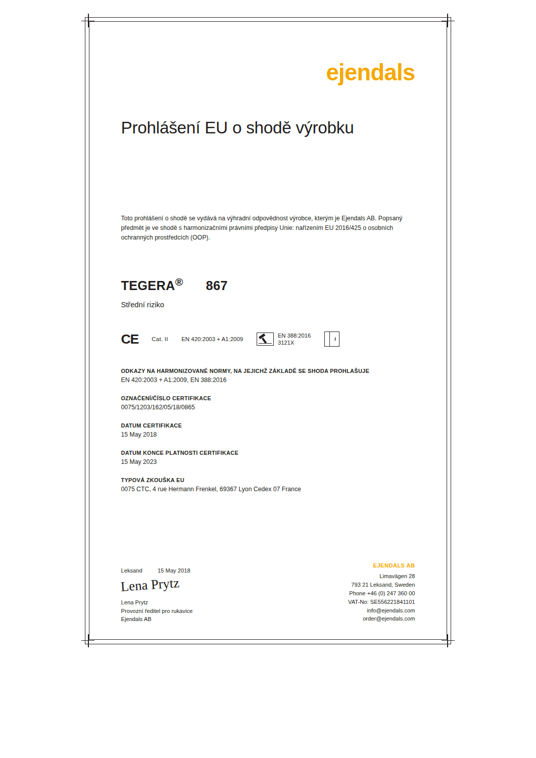ejendals
Prohlášení EU o shodě výrobku
Toto prohlášení o shodě se vydává na výhradní odpovědnost výrobce, kterým je Ejendals AB. Popsaný předmět je ve shodě s harmonizačními právními předpisy Unie: nařízením EU 2016/425 o osobních ochranných prostředcích (OOP).
TEGERA® 867
Střední riziko
CE Cat. II EN 420:2003 + A1:2009 EN 388:2016
3121X i
Odkazy na harmonizované normy, na jejichž základě se shoda prohlašuje
EN 420:2003 + A1:2009, EN 388:2016
Označení/číslo certifikace
0075/1203/162/05/18/0865
Datum certifikace
15 May 2018
Datum konce platnosti certifikace
15 May 2023
Typová zkouška EU
0075 CTC, 4 rue Hermann Frenkel, 69367 Lyon Cedex 07 France
Leksand 15 May 2018
Lena Prytz
Lena Prytz
Provozní ředitel pro rukavice
Ejendals AB
EJENDALS AB
Limavägen 28
793 21 Leksand, Sweden
Phone +46 (0) 247 360 00
VAT-No: SE556221841101
info@ejendals.com
order@ejendals.com